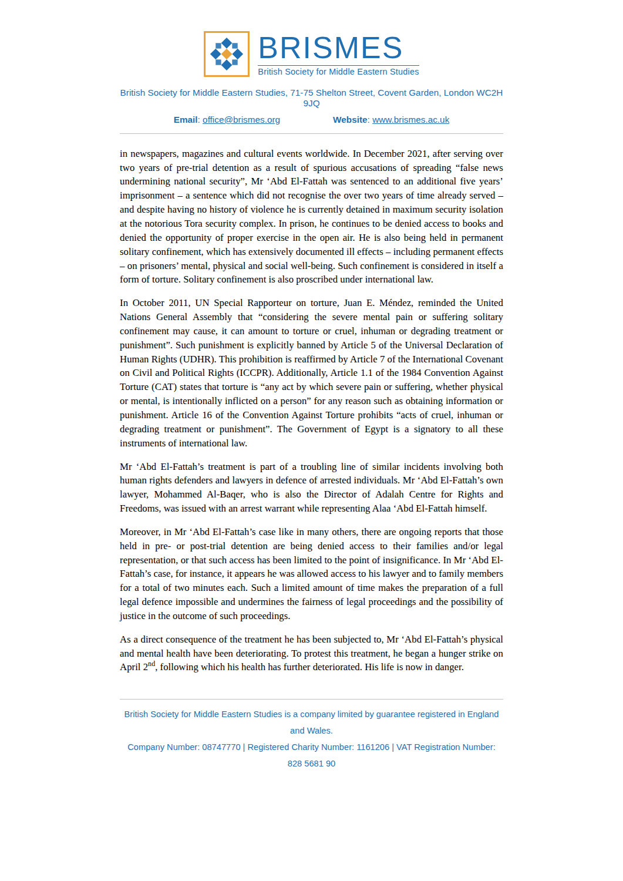BRISMES
British Society for Middle Eastern Studies
British Society for Middle Eastern Studies, 71-75 Shelton Street, Covent Garden, London WC2H 9JQ
Email: office@brismes.org Website: www.brismes.ac.uk
in newspapers, magazines and cultural events worldwide. In December 2021, after serving over two years of pre-trial detention as a result of spurious accusations of spreading “false news undermining national security”, Mr ‘Abd El-Fattah was sentenced to an additional five years’ imprisonment – a sentence which did not recognise the over two years of time already served – and despite having no history of violence he is currently detained in maximum security isolation at the notorious Tora security complex. In prison, he continues to be denied access to books and denied the opportunity of proper exercise in the open air. He is also being held in permanent solitary confinement, which has extensively documented ill effects – including permanent effects – on prisoners’ mental, physical and social well-being. Such confinement is considered in itself a form of torture. Solitary confinement is also proscribed under international law.
In October 2011, UN Special Rapporteur on torture, Juan E. Méndez, reminded the United Nations General Assembly that “considering the severe mental pain or suffering solitary confinement may cause, it can amount to torture or cruel, inhuman or degrading treatment or punishment”. Such punishment is explicitly banned by Article 5 of the Universal Declaration of Human Rights (UDHR). This prohibition is reaffirmed by Article 7 of the International Covenant on Civil and Political Rights (ICCPR). Additionally, Article 1.1 of the 1984 Convention Against Torture (CAT) states that torture is “any act by which severe pain or suffering, whether physical or mental, is intentionally inflicted on a person” for any reason such as obtaining information or punishment. Article 16 of the Convention Against Torture prohibits “acts of cruel, inhuman or degrading treatment or punishment”. The Government of Egypt is a signatory to all these instruments of international law.
Mr ‘Abd El-Fattah’s treatment is part of a troubling line of similar incidents involving both human rights defenders and lawyers in defence of arrested individuals. Mr ‘Abd El-Fattah’s own lawyer, Mohammed Al-Baqer, who is also the Director of Adalah Centre for Rights and Freedoms, was issued with an arrest warrant while representing Alaa ‘Abd El-Fattah himself.
Moreover, in Mr ‘Abd El-Fattah’s case like in many others, there are ongoing reports that those held in pre- or post-trial detention are being denied access to their families and/or legal representation, or that such access has been limited to the point of insignificance. In Mr ‘Abd El-Fattah’s case, for instance, it appears he was allowed access to his lawyer and to family members for a total of two minutes each. Such a limited amount of time makes the preparation of a full legal defence impossible and undermines the fairness of legal proceedings and the possibility of justice in the outcome of such proceedings.
As a direct consequence of the treatment he has been subjected to, Mr ‘Abd El-Fattah’s physical and mental health have been deteriorating. To protest this treatment, he began a hunger strike on April 2nd, following which his health has further deteriorated. His life is now in danger.
British Society for Middle Eastern Studies is a company limited by guarantee registered in England and Wales.
Company Number: 08747770 | Registered Charity Number: 1161206 | VAT Registration Number: 828 5681 90